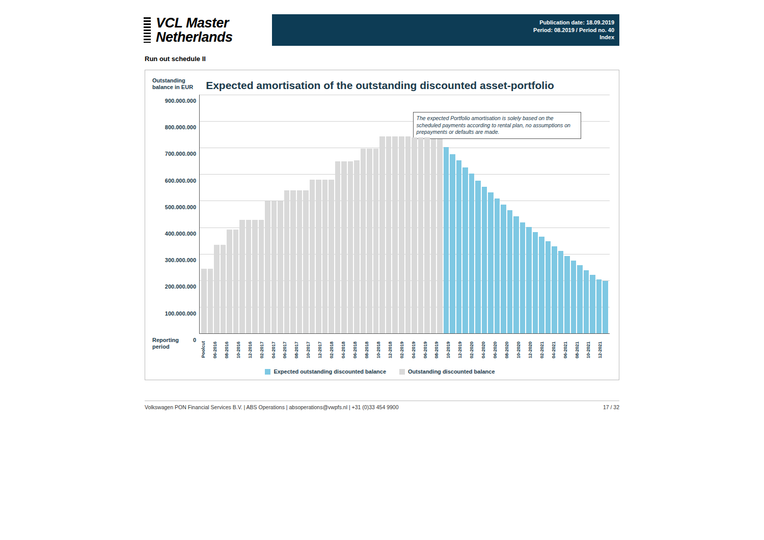VCL Master Netherlands
Publication date: 18.09.2019
Period: 08.2019 / Period no. 40
Index
Run out schedule II
Outstanding
balance in EUR
Expected amortisation of the outstanding discounted asset-portfolio
900.000.000
800.000.000
700.000.000
600.000.000
500.000.000
400.000.000
300.000.000
200.000.000
100.000.000
0
The expected Portfolio amortisation is solely based on the scheduled payments according to rental plan, no assumptions on prepayments or defaults are made.
Poolcut
06-2016
08-2016
10-2016
12-2016
02-2017
04-2017
06-2017
08-2017
10-2017
12-2017
02-2018
04-2018
06-2018
08-2018
10-2018
12-2018
02-2019
04-2019
06-2019
08-2019
10-2019
12-2019
02-2020
04-2020
06-2020
08-2020
10-2020
12-2020
02-2021
04-2021
06-2021
08-2021
10-2021
12-2021
Reporting
period
Expected outstanding discounted balance
Outstanding discounted balance
Volkswagen PON Financial Services B.V. | ABS Operations | absoperations@vwpfs.nl | +31 (0)33 454 9900
17 / 32